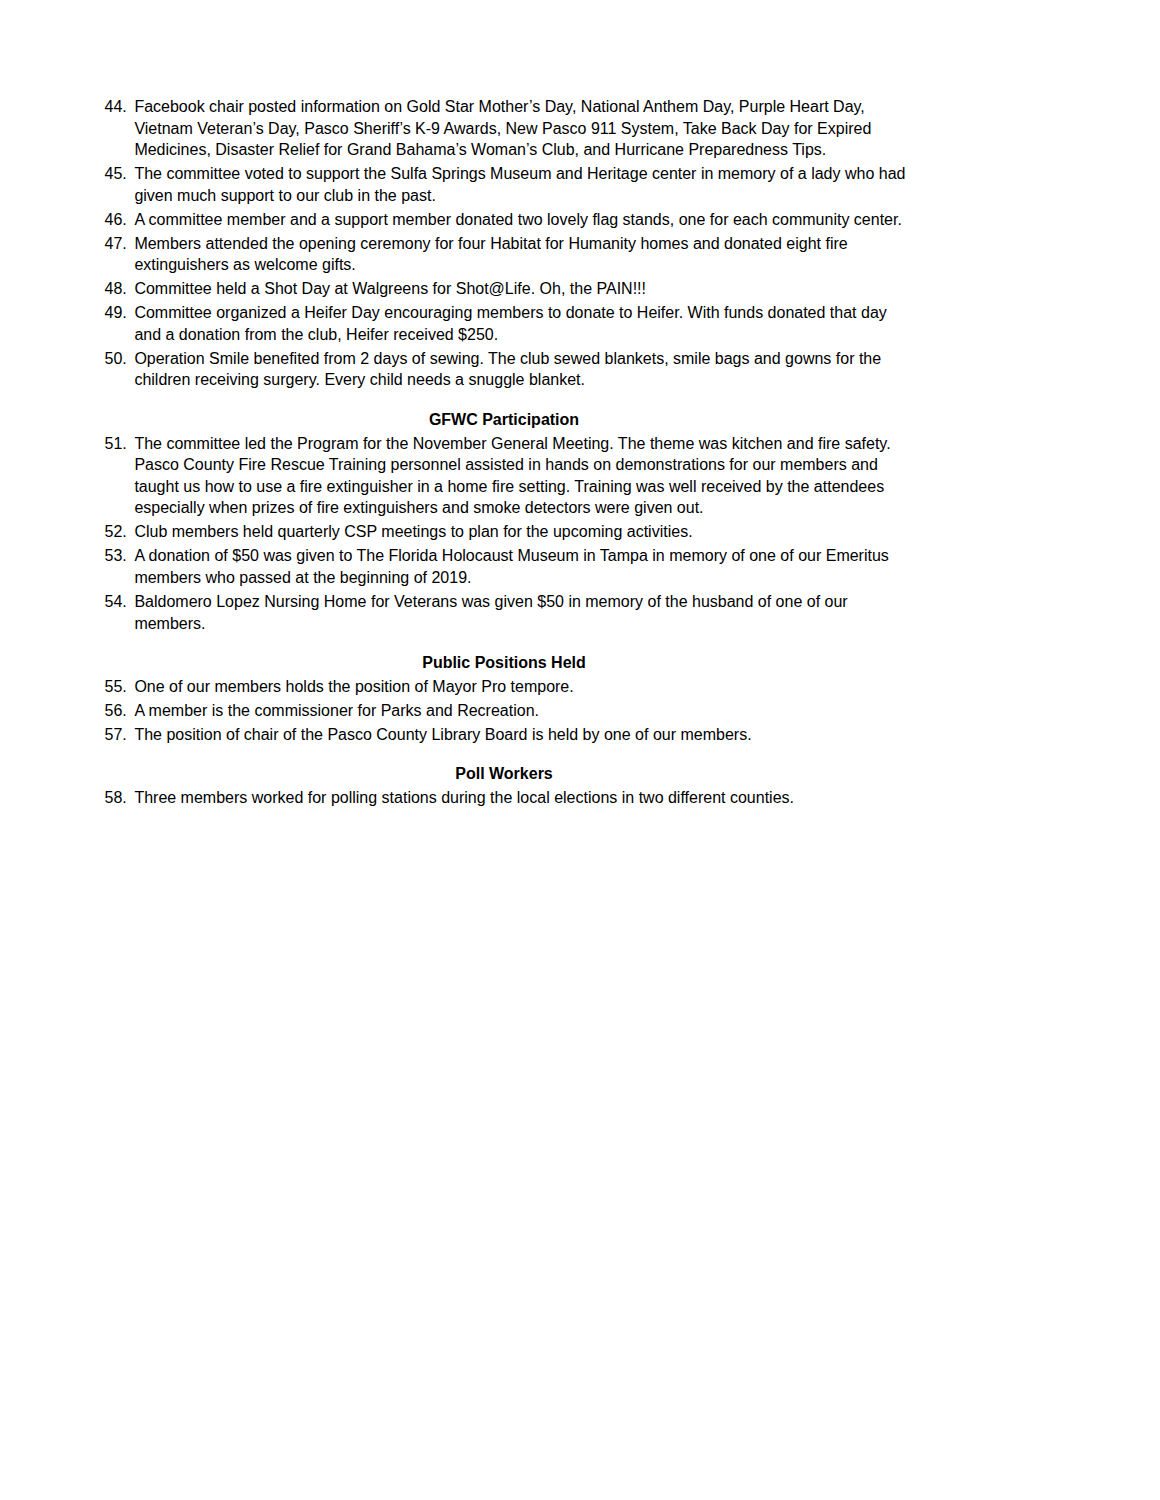Facebook chair posted information on Gold Star Mother’s Day, National Anthem Day, Purple Heart Day, Vietnam Veteran’s Day, Pasco Sheriff’s K-9 Awards, New Pasco 911 System, Take Back Day for Expired Medicines, Disaster Relief for Grand Bahama’s Woman’s Club, and Hurricane Preparedness Tips.
The committee voted to support the Sulfa Springs Museum and Heritage center in memory of a lady who had given much support to our club in the past.
A committee member and a support member donated two lovely flag stands, one for each community center.
Members attended the opening ceremony for four Habitat for Humanity homes and donated eight fire extinguishers as welcome gifts.
Committee held a Shot Day at Walgreens for Shot@Life. Oh, the PAIN!!!
Committee organized a Heifer Day encouraging members to donate to Heifer. With funds donated that day and a donation from the club, Heifer received $250.
Operation Smile benefited from 2 days of sewing. The club sewed blankets, smile bags and gowns for the children receiving surgery. Every child needs a snuggle blanket.
GFWC Participation
The committee led the Program for the November General Meeting. The theme was kitchen and fire safety. Pasco County Fire Rescue Training personnel assisted in hands on demonstrations for our members and taught us how to use a fire extinguisher in a home fire setting. Training was well received by the attendees especially when prizes of fire extinguishers and smoke detectors were given out.
Club members held quarterly CSP meetings to plan for the upcoming activities.
A donation of $50 was given to The Florida Holocaust Museum in Tampa in memory of one of our Emeritus members who passed at the beginning of 2019.
Baldomero Lopez Nursing Home for Veterans was given $50 in memory of the husband of one of our members.
Public Positions Held
One of our members holds the position of Mayor Pro tempore.
A member is the commissioner for Parks and Recreation.
The position of chair of the Pasco County Library Board is held by one of our members.
Poll Workers
Three members worked for polling stations during the local elections in two different counties.